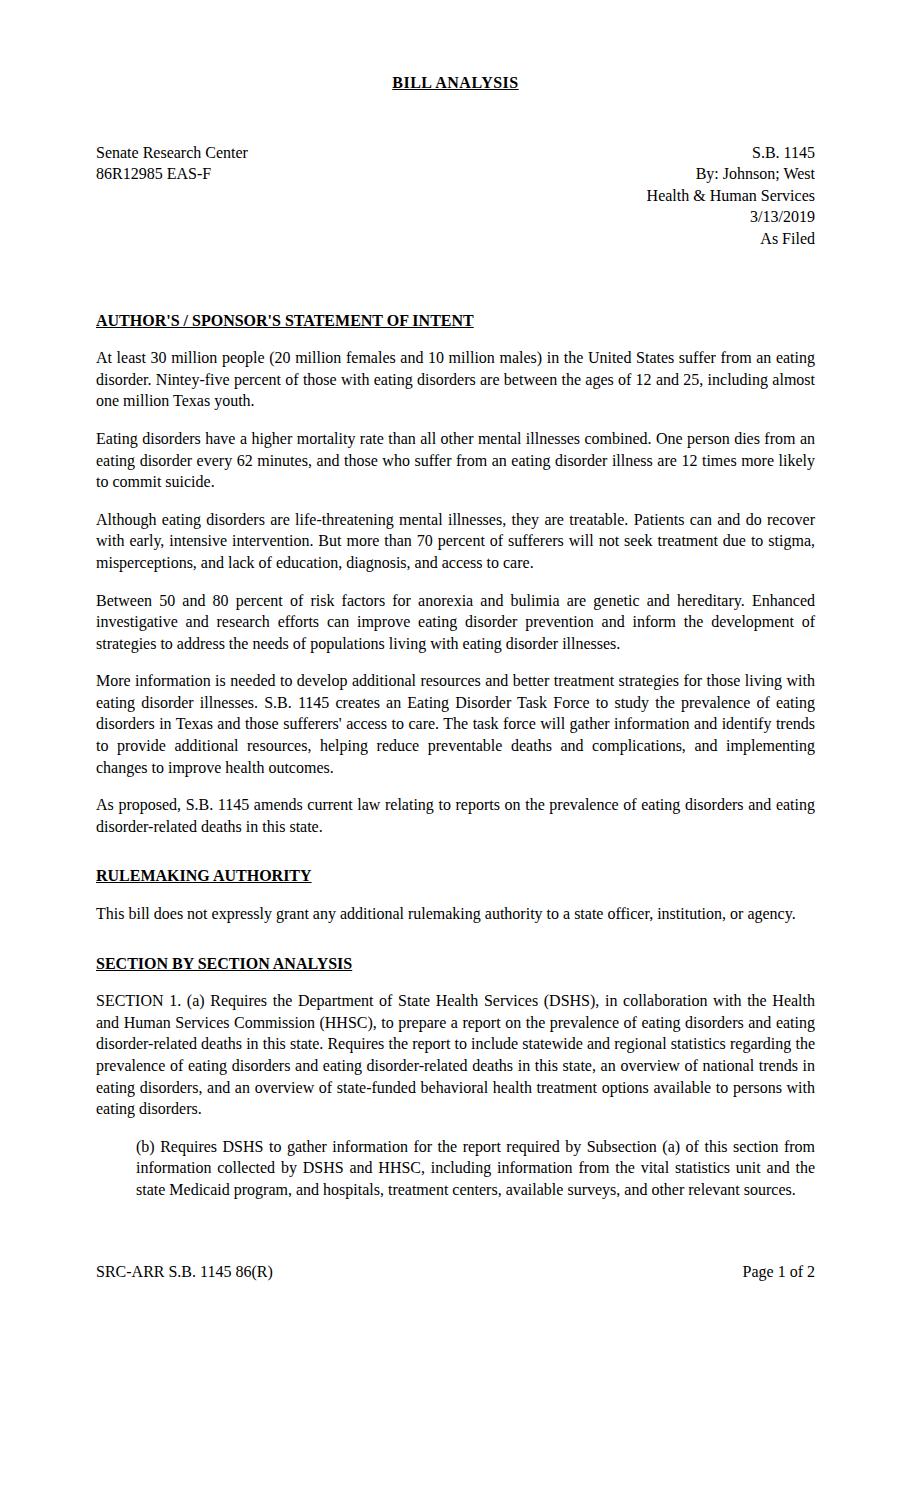BILL ANALYSIS
Senate Research Center
86R12985 EAS-F
S.B. 1145
By: Johnson; West
Health & Human Services
3/13/2019
As Filed
AUTHOR'S / SPONSOR'S STATEMENT OF INTENT
At least 30 million people (20 million females and 10 million males) in the United States suffer from an eating disorder. Nintey-five percent of those with eating disorders are between the ages of 12 and 25, including almost one million Texas youth.
Eating disorders have a higher mortality rate than all other mental illnesses combined. One person dies from an eating disorder every 62 minutes, and those who suffer from an eating disorder illness are 12 times more likely to commit suicide.
Although eating disorders are life-threatening mental illnesses, they are treatable. Patients can and do recover with early, intensive intervention. But more than 70 percent of sufferers will not seek treatment due to stigma, misperceptions, and lack of education, diagnosis, and access to care.
Between 50 and 80 percent of risk factors for anorexia and bulimia are genetic and hereditary. Enhanced investigative and research efforts can improve eating disorder prevention and inform the development of strategies to address the needs of populations living with eating disorder illnesses.
More information is needed to develop additional resources and better treatment strategies for those living with eating disorder illnesses. S.B. 1145 creates an Eating Disorder Task Force to study the prevalence of eating disorders in Texas and those sufferers' access to care. The task force will gather information and identify trends to provide additional resources, helping reduce preventable deaths and complications, and implementing changes to improve health outcomes.
As proposed, S.B. 1145 amends current law relating to reports on the prevalence of eating disorders and eating disorder-related deaths in this state.
RULEMAKING AUTHORITY
This bill does not expressly grant any additional rulemaking authority to a state officer, institution, or agency.
SECTION BY SECTION ANALYSIS
SECTION 1. (a) Requires the Department of State Health Services (DSHS), in collaboration with the Health and Human Services Commission (HHSC), to prepare a report on the prevalence of eating disorders and eating disorder-related deaths in this state. Requires the report to include statewide and regional statistics regarding the prevalence of eating disorders and eating disorder-related deaths in this state, an overview of national trends in eating disorders, and an overview of state-funded behavioral health treatment options available to persons with eating disorders.
(b) Requires DSHS to gather information for the report required by Subsection (a) of this section from information collected by DSHS and HHSC, including information from the vital statistics unit and the state Medicaid program, and hospitals, treatment centers, available surveys, and other relevant sources.
SRC-ARR S.B. 1145 86(R)
Page 1 of 2